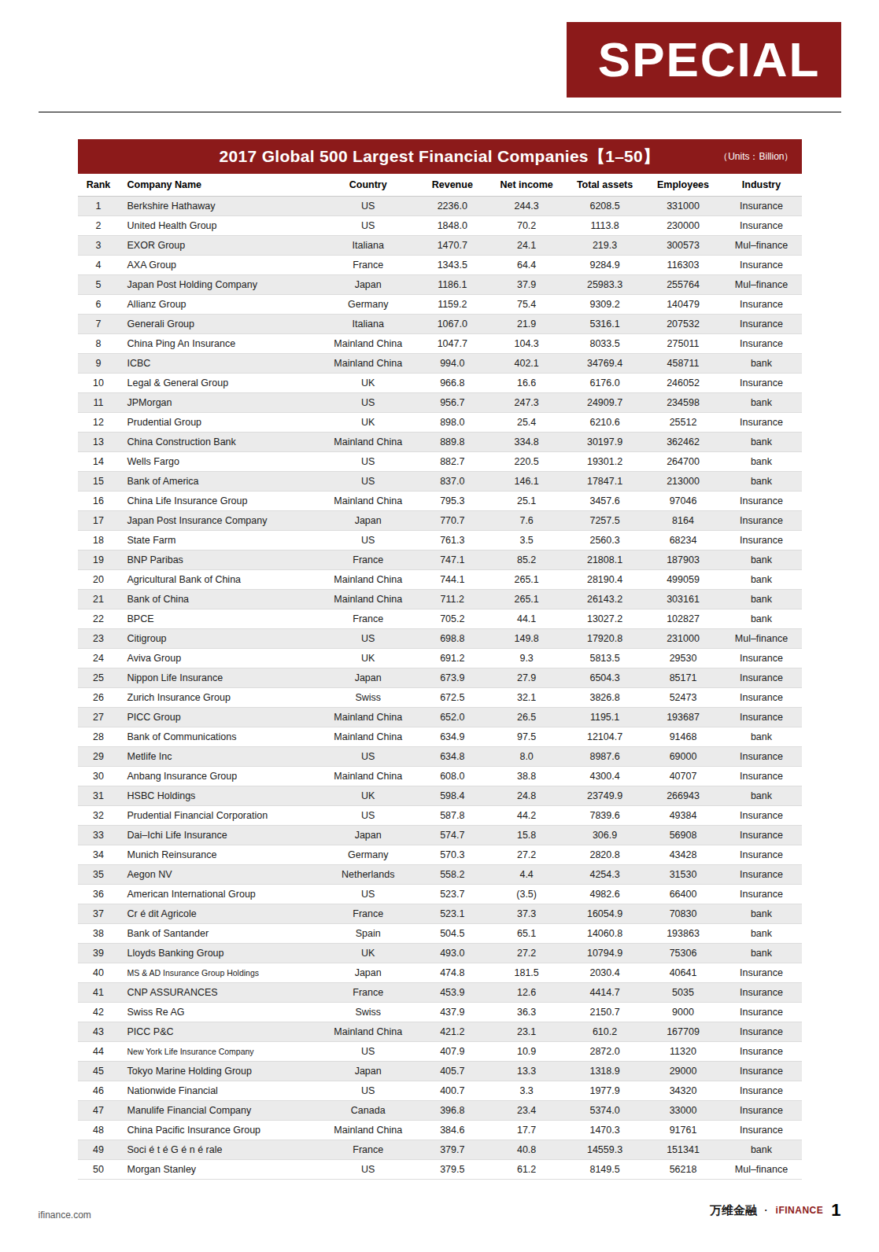SPECIAL
2017 Global 500 Largest Financial Companies【1–50】
（Units：Billion）
| Rank | Company Name | Country | Revenue | Net income | Total assets | Employees | Industry |
| --- | --- | --- | --- | --- | --- | --- | --- |
| 1 | Berkshire Hathaway | US | 2236.0 | 244.3 | 6208.5 | 331000 | Insurance |
| 2 | United Health Group | US | 1848.0 | 70.2 | 1113.8 | 230000 | Insurance |
| 3 | EXOR Group | Italiana | 1470.7 | 24.1 | 219.3 | 300573 | Mul–finance |
| 4 | AXA Group | France | 1343.5 | 64.4 | 9284.9 | 116303 | Insurance |
| 5 | Japan Post Holding Company | Japan | 1186.1 | 37.9 | 25983.3 | 255764 | Mul–finance |
| 6 | Allianz Group | Germany | 1159.2 | 75.4 | 9309.2 | 140479 | Insurance |
| 7 | Generali Group | Italiana | 1067.0 | 21.9 | 5316.1 | 207532 | Insurance |
| 8 | China Ping An Insurance | Mainland China | 1047.7 | 104.3 | 8033.5 | 275011 | Insurance |
| 9 | ICBC | Mainland China | 994.0 | 402.1 | 34769.4 | 458711 | bank |
| 10 | Legal & General Group | UK | 966.8 | 16.6 | 6176.0 | 246052 | Insurance |
| 11 | JPMorgan | US | 956.7 | 247.3 | 24909.7 | 234598 | bank |
| 12 | Prudential Group | UK | 898.0 | 25.4 | 6210.6 | 25512 | Insurance |
| 13 | China Construction Bank | Mainland China | 889.8 | 334.8 | 30197.9 | 362462 | bank |
| 14 | Wells Fargo | US | 882.7 | 220.5 | 19301.2 | 264700 | bank |
| 15 | Bank of America | US | 837.0 | 146.1 | 17847.1 | 213000 | bank |
| 16 | China Life Insurance Group | Mainland China | 795.3 | 25.1 | 3457.6 | 97046 | Insurance |
| 17 | Japan Post Insurance Company | Japan | 770.7 | 7.6 | 7257.5 | 8164 | Insurance |
| 18 | State Farm | US | 761.3 | 3.5 | 2560.3 | 68234 | Insurance |
| 19 | BNP Paribas | France | 747.1 | 85.2 | 21808.1 | 187903 | bank |
| 20 | Agricultural Bank of China | Mainland China | 744.1 | 265.1 | 28190.4 | 499059 | bank |
| 21 | Bank of China | Mainland China | 711.2 | 265.1 | 26143.2 | 303161 | bank |
| 22 | BPCE | France | 705.2 | 44.1 | 13027.2 | 102827 | bank |
| 23 | Citigroup | US | 698.8 | 149.8 | 17920.8 | 231000 | Mul–finance |
| 24 | Aviva Group | UK | 691.2 | 9.3 | 5813.5 | 29530 | Insurance |
| 25 | Nippon Life Insurance | Japan | 673.9 | 27.9 | 6504.3 | 85171 | Insurance |
| 26 | Zurich Insurance Group | Swiss | 672.5 | 32.1 | 3826.8 | 52473 | Insurance |
| 27 | PICC Group | Mainland China | 652.0 | 26.5 | 1195.1 | 193687 | Insurance |
| 28 | Bank of Communications | Mainland China | 634.9 | 97.5 | 12104.7 | 91468 | bank |
| 29 | Metlife Inc | US | 634.8 | 8.0 | 8987.6 | 69000 | Insurance |
| 30 | Anbang Insurance Group | Mainland China | 608.0 | 38.8 | 4300.4 | 40707 | Insurance |
| 31 | HSBC Holdings | UK | 598.4 | 24.8 | 23749.9 | 266943 | bank |
| 32 | Prudential Financial Corporation | US | 587.8 | 44.2 | 7839.6 | 49384 | Insurance |
| 33 | Dai–Ichi Life Insurance | Japan | 574.7 | 15.8 | 306.9 | 56908 | Insurance |
| 34 | Munich Reinsurance | Germany | 570.3 | 27.2 | 2820.8 | 43428 | Insurance |
| 35 | Aegon NV | Netherlands | 558.2 | 4.4 | 4254.3 | 31530 | Insurance |
| 36 | American International Group | US | 523.7 | (3.5) | 4982.6 | 66400 | Insurance |
| 37 | Cr é dit Agricole | France | 523.1 | 37.3 | 16054.9 | 70830 | bank |
| 38 | Bank of Santander | Spain | 504.5 | 65.1 | 14060.8 | 193863 | bank |
| 39 | Lloyds Banking Group | UK | 493.0 | 27.2 | 10794.9 | 75306 | bank |
| 40 | MS & AD Insurance Group Holdings | Japan | 474.8 | 181.5 | 2030.4 | 40641 | Insurance |
| 41 | CNP ASSURANCES | France | 453.9 | 12.6 | 4414.7 | 5035 | Insurance |
| 42 | Swiss Re AG | Swiss | 437.9 | 36.3 | 2150.7 | 9000 | Insurance |
| 43 | PICC P&C | Mainland China | 421.2 | 23.1 | 610.2 | 167709 | Insurance |
| 44 | New York Life Insurance Company | US | 407.9 | 10.9 | 2872.0 | 11320 | Insurance |
| 45 | Tokyo Marine Holding Group | Japan | 405.7 | 13.3 | 1318.9 | 29000 | Insurance |
| 46 | Nationwide Financial | US | 400.7 | 3.3 | 1977.9 | 34320 | Insurance |
| 47 | Manulife Financial Company | Canada | 396.8 | 23.4 | 5374.0 | 33000 | Insurance |
| 48 | China Pacific Insurance Group | Mainland China | 384.6 | 17.7 | 1470.3 | 91761 | Insurance |
| 49 | Soci é t é G é n é rale | France | 379.7 | 40.8 | 14559.3 | 151341 | bank |
| 50 | Morgan Stanley | US | 379.5 | 61.2 | 8149.5 | 56218 | Mul–finance |
ifinance.com
万维金融 · iFINANCE 1